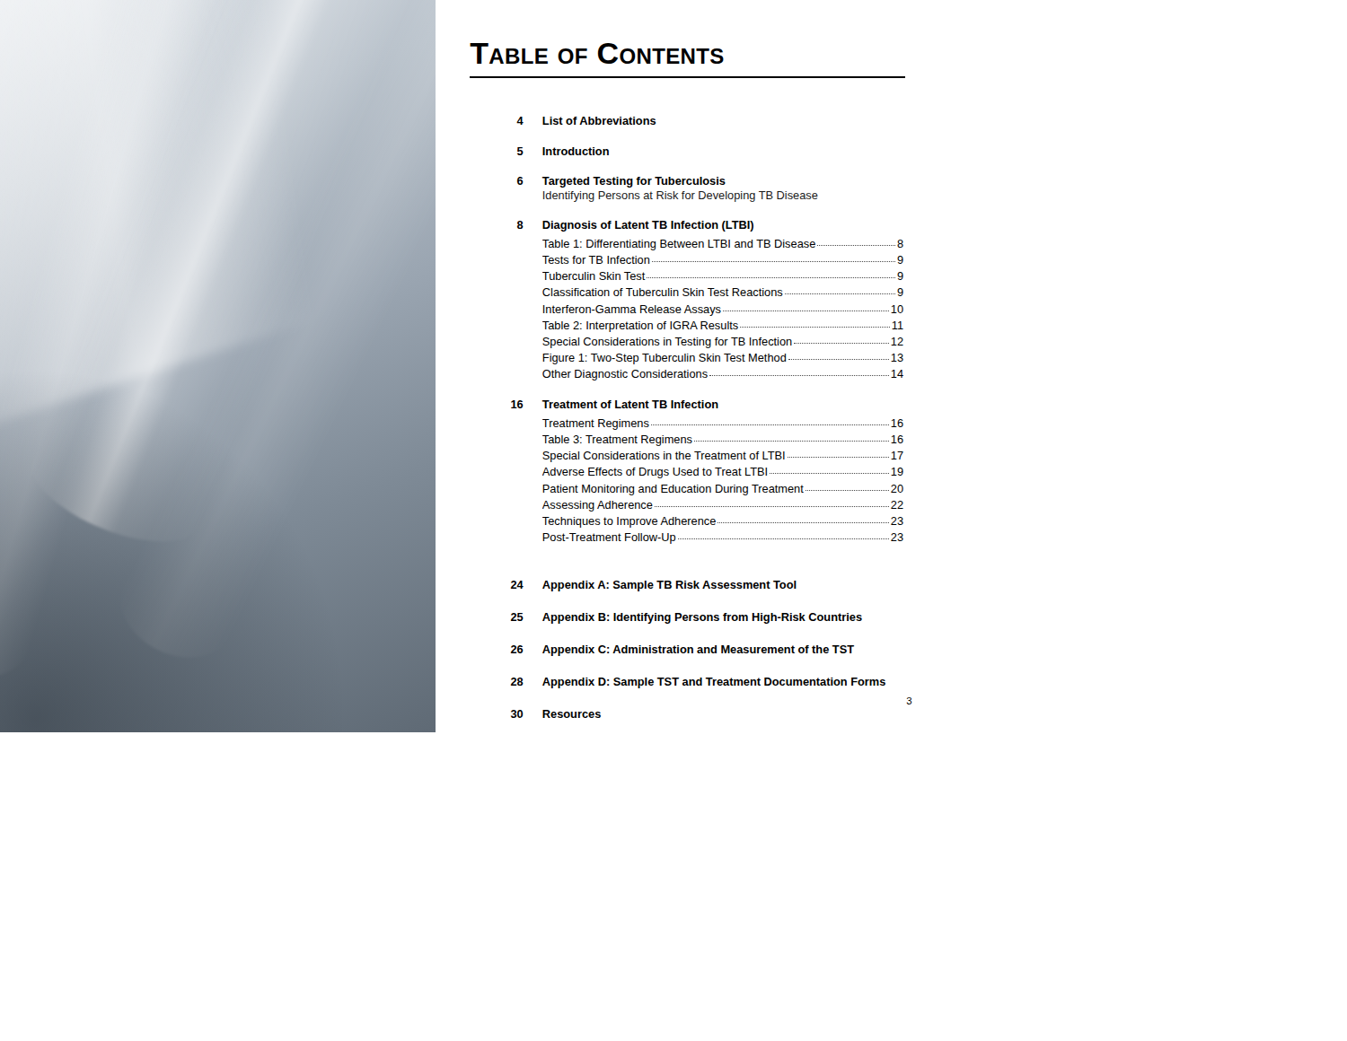Table of Contents
4
List of Abbreviations
5
Introduction
6
Targeted Testing for Tuberculosis Identifying Persons at Risk for Developing TB Disease
8
Diagnosis of Latent TB Infection (LTBI)
Table 1: Differentiating Between LTBI and TB Disease 8
Tests for TB Infection 9
Tuberculin Skin Test 9
Classification of Tuberculin Skin Test Reactions 9
Interferon-Gamma Release Assays 10
Table 2: Interpretation of IGRA Results 11
Special Considerations in Testing for TB Infection 12
Figure 1: Two-Step Tuberculin Skin Test Method 13
Other Diagnostic Considerations 14
16
Treatment of Latent TB Infection
Treatment Regimens 16
Table 3: Treatment Regimens 16
Special Considerations in the Treatment of LTBI 17
Adverse Effects of Drugs Used to Treat LTBI 19
Patient Monitoring and Education During Treatment 20
Assessing Adherence 22
Techniques to Improve Adherence 23
Post-Treatment Follow-Up 23
24
Appendix A: Sample TB Risk Assessment Tool
25
Appendix B: Identifying Persons from High-Risk Countries
26
Appendix C: Administration and Measurement of the TST
28
Appendix D: Sample TST and Treatment Documentation Forms
30
Resources
32
References
3